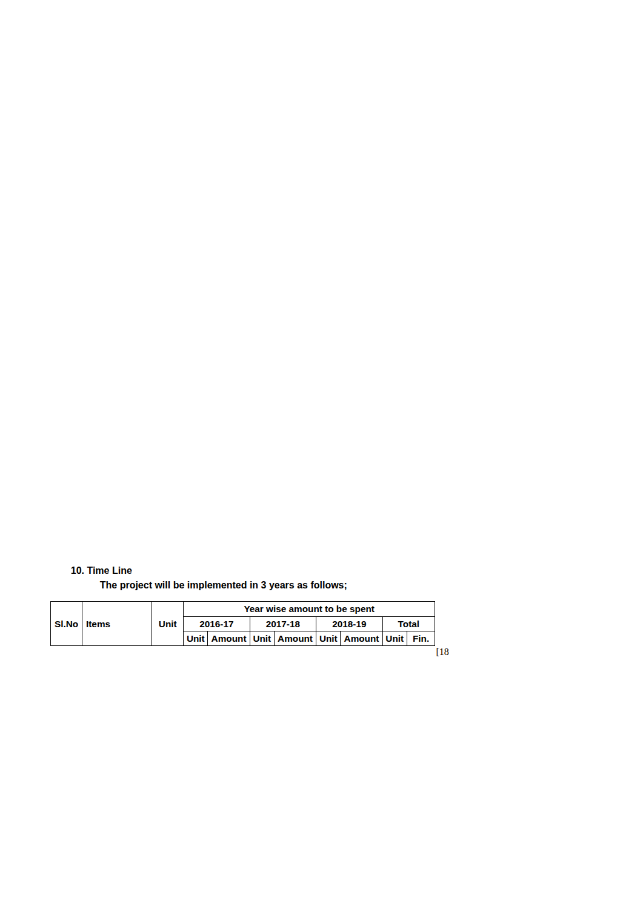10. Time Line
The project will be implemented in 3 years as follows;
| Sl.No | Items | Unit | Year wise amount to be spent |
| --- | --- | --- | --- |
| 2016-17 | 2017-18 | 2018-19 | Total |
| Unit | Amount | Unit | Amount | Unit | Amount | Unit | Fin. |
[18